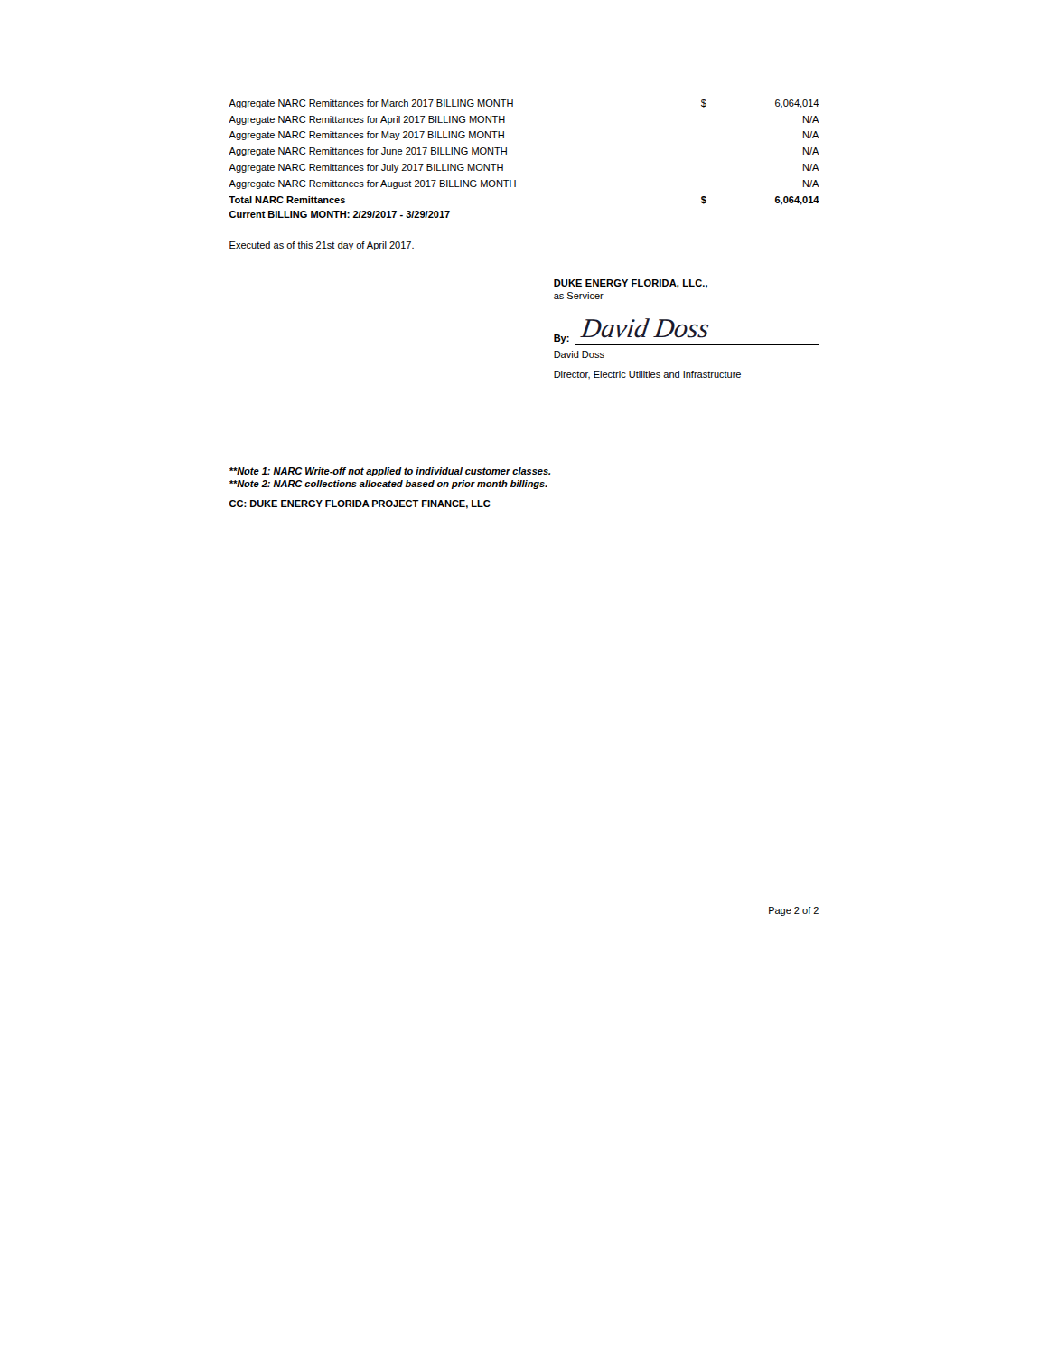| Aggregate NARC Remittances for March 2017 BILLING MONTH | | $ | 6,064,014 |
| Aggregate NARC Remittances for April 2017 BILLING MONTH | | | N/A |
| Aggregate NARC Remittances for May 2017 BILLING MONTH | | | N/A |
| Aggregate NARC Remittances for June 2017 BILLING MONTH | | | N/A |
| Aggregate NARC Remittances for July 2017 BILLING MONTH | | | N/A |
| Aggregate NARC Remittances for August 2017 BILLING MONTH | | | N/A |
| Total NARC Remittances | | $ | 6,064,014 |
Current BILLING MONTH: 2/29/2017 - 3/29/2017
Executed as of this 21st day of April 2017.
DUKE ENERGY FLORIDA, LLC.,
as Servicer
By: David Doss
David Doss
Director, Electric Utilities and Infrastructure
**Note 1: NARC Write-off not applied to individual customer classes.
**Note 2: NARC collections allocated based on prior month billings.
CC: DUKE ENERGY FLORIDA PROJECT FINANCE, LLC
Page 2 of 2